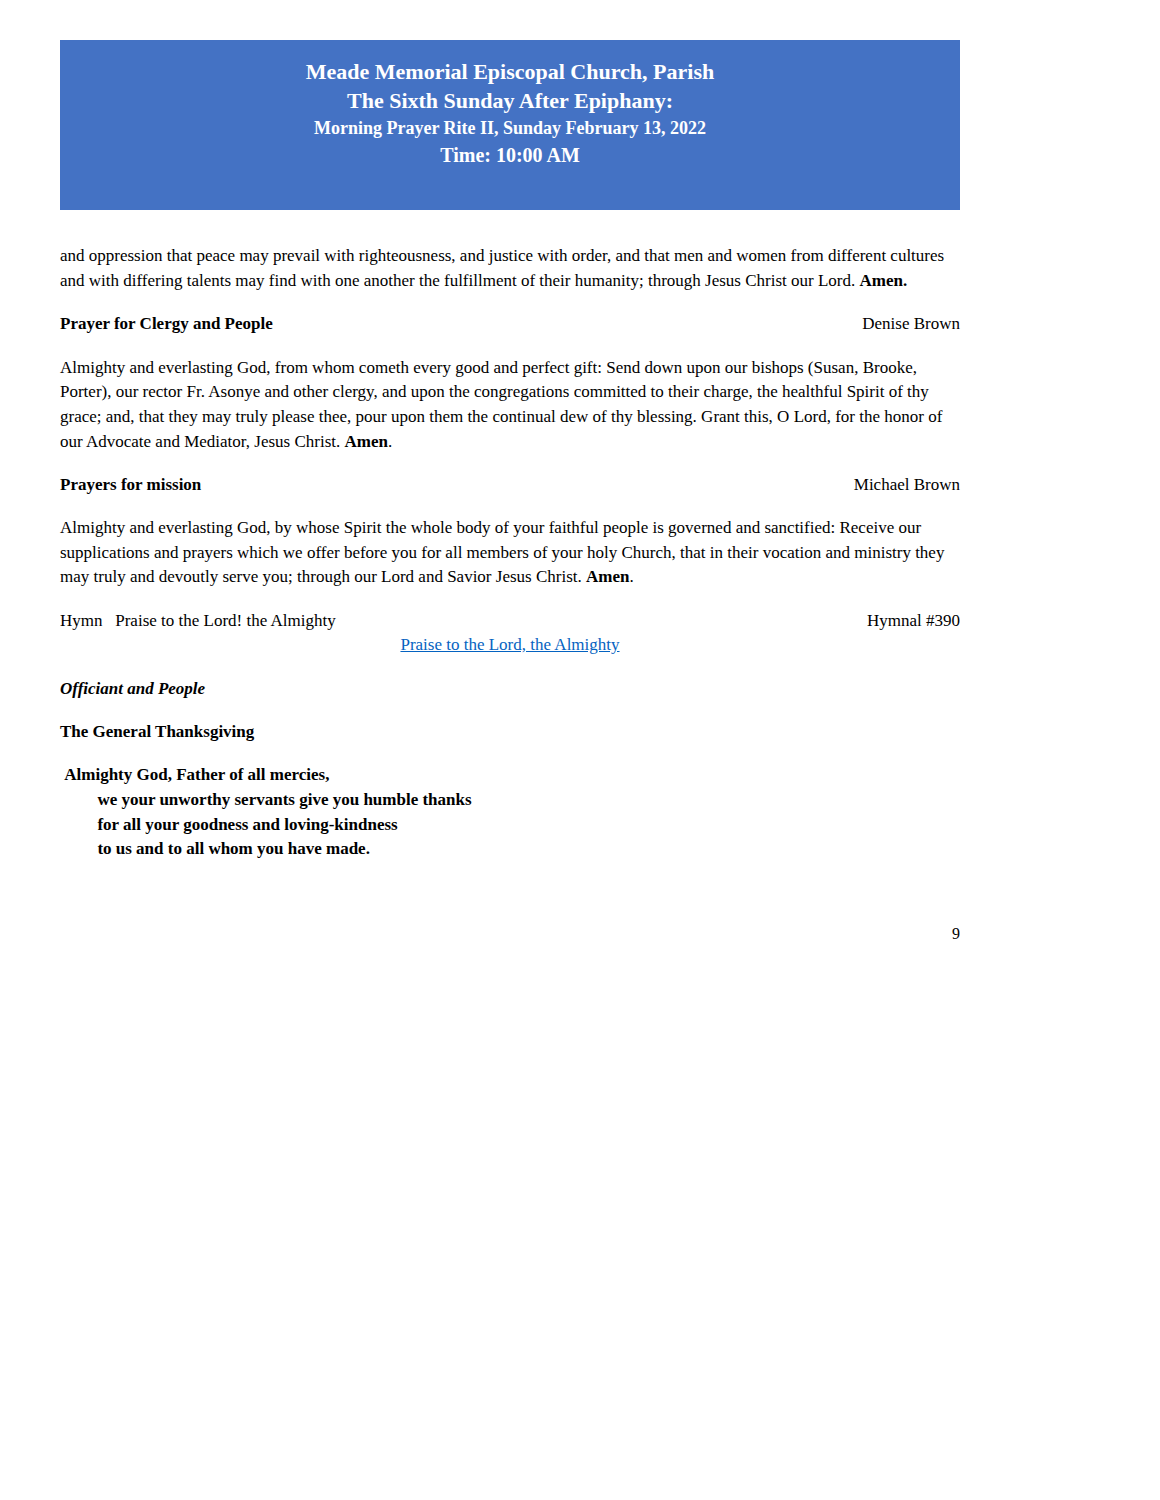Meade Memorial Episcopal Church, Parish
The Sixth Sunday After Epiphany:
Morning Prayer Rite II, Sunday February 13, 2022
Time: 10:00 AM
and oppression that peace may prevail with righteousness, and justice with order, and that men and women from different cultures and with differing talents may find with one another the fulfillment of their humanity; through Jesus Christ our Lord. Amen.
Prayer for Clergy and People Denise Brown
Almighty and everlasting God, from whom cometh every good and perfect gift: Send down upon our bishops (Susan, Brooke, Porter), our rector Fr. Asonye and other clergy, and upon the congregations committed to their charge, the healthful Spirit of thy grace; and, that they may truly please thee, pour upon them the continual dew of thy blessing. Grant this, O Lord, for the honor of our Advocate and Mediator, Jesus Christ. Amen.
Prayers for mission Michael Brown
Almighty and everlasting God, by whose Spirit the whole body of your faithful people is governed and sanctified: Receive our supplications and prayers which we offer before you for all members of your holy Church, that in their vocation and ministry they may truly and devoutly serve you; through our Lord and Savior Jesus Christ. Amen.
Hymn Praise to the Lord! the Almighty Hymnal #390
Praise to the Lord, the Almighty
Officiant and People
The General Thanksgiving
Almighty God, Father of all mercies, we your unworthy servants give you humble thanks for all your goodness and loving-kindness to us and to all whom you have made.
9